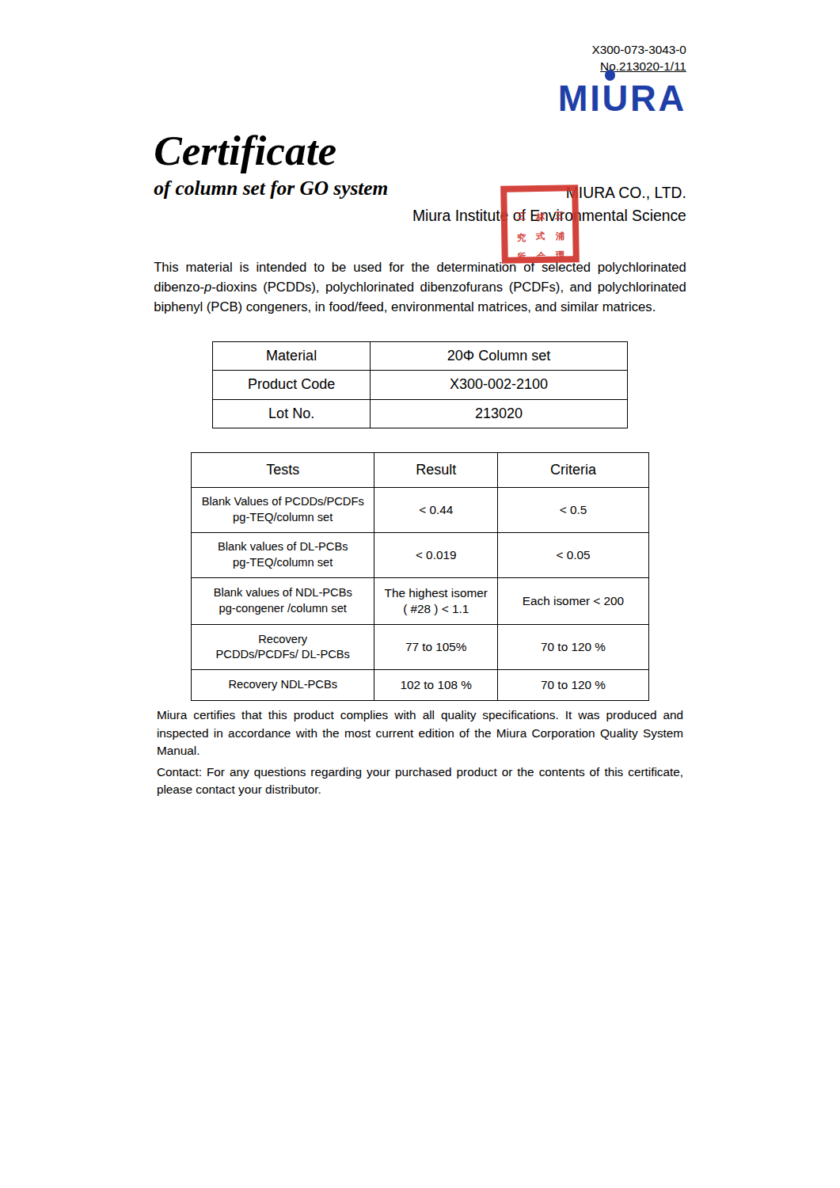X300-073-3043-0
No.213020-1/11
M IURA
Certificate
of column set for GO system
三林三 究式浦 所会環
MIURA CO., LTD.
Miura Institute of Environmental Science
This material is intended to be used for the determination of selected polychlorinated dibenzo-p-dioxins (PCDDs), polychlorinated dibenzofurans (PCDFs), and polychlorinated biphenyl (PCB) congeners, in food/feed, environmental matrices, and similar matrices.
| Material | 20Φ Column set |
| Product Code | X300-002-2100 |
| Lot No. | 213020 |
| Tests | Result | Criteria |
| --- | --- | --- |
| Blank Values of PCDDs/PCDFs pg-TEQ/column set | < 0.44 | < 0.5 |
| Blank values of DL-PCBs pg-TEQ/column set | < 0.019 | < 0.05 |
| Blank values of NDL-PCBs pg-congener /column set | The highest isomer ( #28 ) < 1.1 | Each isomer < 200 |
| Recovery PCDDs/PCDFs/ DL-PCBs | 77 to 105% | 70 to 120 % |
| Recovery NDL-PCBs | 102 to 108 % | 70 to 120 % |
Miura certifies that this product complies with all quality specifications. It was produced and inspected in accordance with the most current edition of the Miura Corporation Quality System Manual.
Contact: For any questions regarding your purchased product or the contents of this certificate, please contact your distributor.